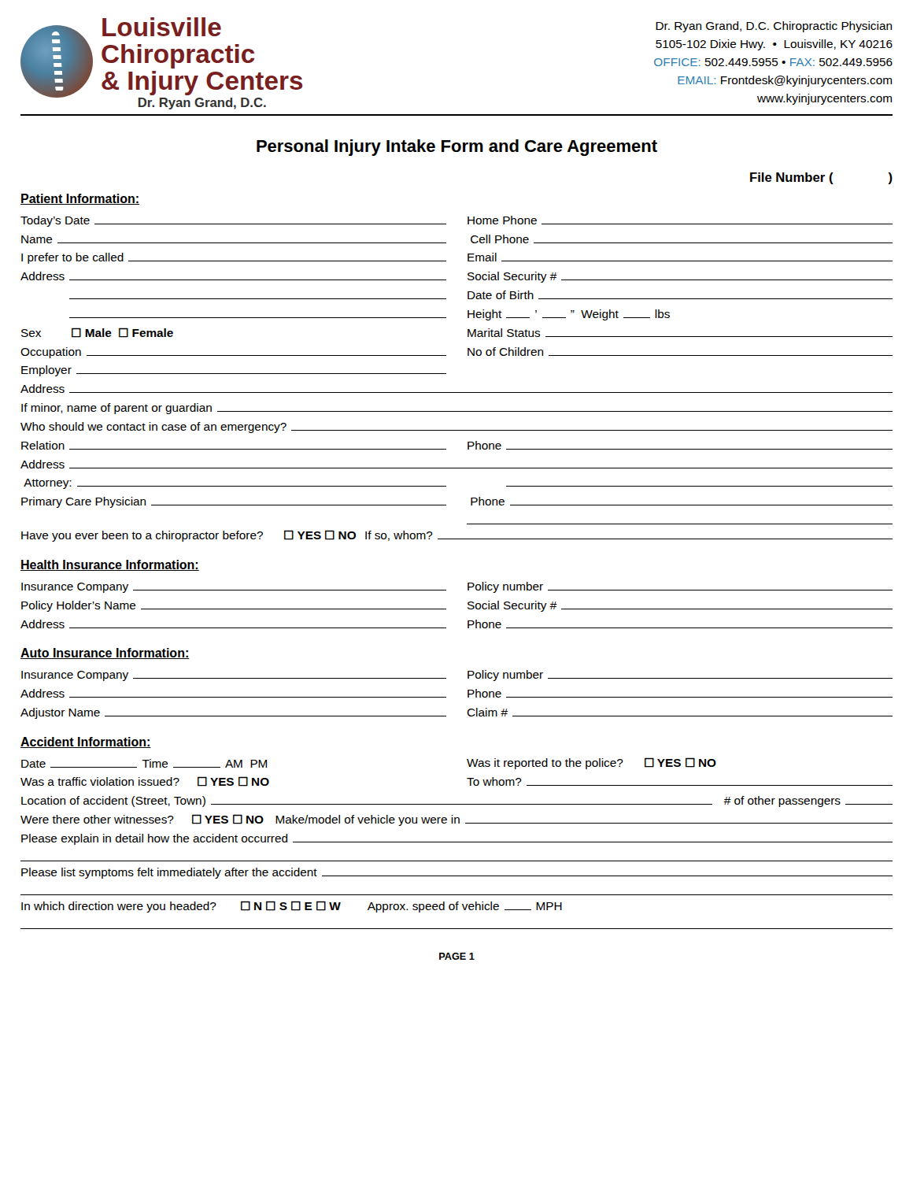Louisville
Chiropractic
& Injury Centers Dr. Ryan Grand, D.C.
Dr. Ryan Grand, D.C. Chiropractic Physician
5105-102 Dixie Hwy. • Louisville, KY 40216
OFFICE: 502.449.5955 • FAX: 502.449.5956
EMAIL: Frontdesk@kyinjurycenters.com
www.kyinjurycenters.com
Personal Injury Intake Form and Care Agreement
File Number ( )
Patient Information:
Today’s Date
Name
I prefer to be called
Address
Address
Address
Sex ☐ Male ☐ Female
Occupation
Employer
Home Phone
Cell Phone
Email
Social Security #
Date of Birth
Height ’ ” Weight lbs
Marital Status
No of Children
Address
If minor, name of parent or guardian
Who should we contact in case of an emergency?
Relation
Phone
Address
Attorney:
Primary Care Physician
Phone
Phone
Have you ever been to a chiropractor before? ☐ YES ☐ NO If so, whom?
Health Insurance Information:
Insurance Company
Policy Holder’s Name
Address
Policy number
Social Security #
Phone
Auto Insurance Information:
Insurance Company
Address
Adjustor Name
Policy number
Phone
Claim #
Accident Information:
Date Time AM PM
Was a traffic violation issued? ☐ YES ☐ NO
Was it reported to the police? ☐ YES ☐ NO
To whom?
Location of accident (Street, Town) # of other passengers
Were there other witnesses? ☐ YES ☐ NO Make/model of vehicle you were in
Please explain in detail how the accident occurred
Please list symptoms felt immediately after the accident
In which direction were you headed? ☐ N ☐ S ☐ E ☐ W Approx. speed of vehicle MPH
PAGE 1